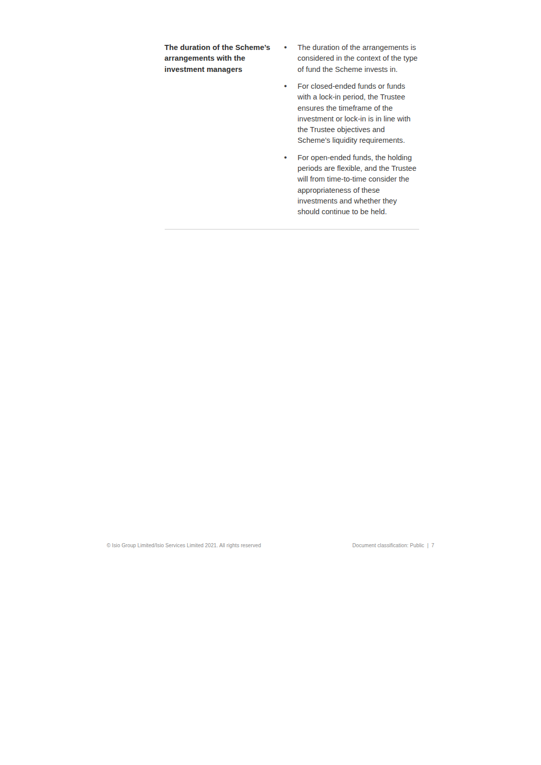| The duration of the Scheme’s arrangements with the investment managers | The duration of the arrangements is considered in the context of the type of fund the Scheme invests in. For closed-ended funds or funds with a lock-in period, the Trustee ensures the timeframe of the investment or lock-in is in line with the Trustee objectives and Scheme’s liquidity requirements. For open-ended funds, the holding periods are flexible, and the Trustee will from time-to-time consider the appropriateness of these investments and whether they should continue to be held. |
© Isio Group Limited/Isio Services Limited 2021. All rights reserved
Document classification: Public | 7